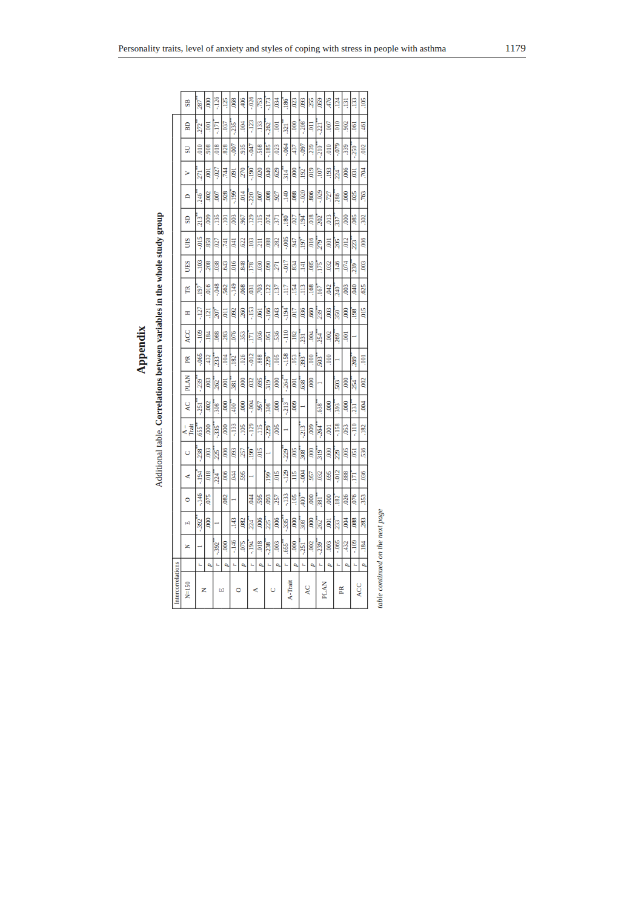Personality traits, level of anxiety and styles of coping with stress in people with asthma
1179
Appendix
Additional table. Correlations between variables in the whole study group
| Intercorrelations | |
| N=150 | | N | E | O | A | C | A – Trait | AC | PLAN | PR | ACC | H | TR | UES | UIS | SD | D | V | SU | BD | SB |
| N | r | 1 | -.392 ** | -.146 | -.194 * | -.238 ** | .655 ** | -.251 ** | -.239 ** | -.065 | -.109 | -.127 | .197 * | -.103 | -.015 | .213 ** | .246 ** | .271 ** | .010 | .272 ** | .287 ** |
| p | | .000 | .075 | .018 | .003 | .000 | .002 | .003 | .432 | .184 | .121 | .016 | .208 | .858 | .009 | .002 | .001 | .908 | .001 | .000 |
| E | r | -.392 ** | 1 | | .224 ** | .225 ** | -.335 ** | .308 ** | .262 ** | .233 ** | .088 | .207 * | -.048 | .038 | .027 | .135 | .007 | -.027 | .018 | -.171 * | -.126 |
| p | .000 | | .082 | .006 | .006 | .000 | .000 | .001 | .004 | .283 | .011 | .562 | .643 | .741 | .101 | .928 | .744 | .828 | .037 | .125 |
| O | r | -.146 | .143 | 1 | .044 | .093 | -.133 | .400 ** | .381 ** | .182 * | .076 | .092 | -.149 | .016 | .041 | .003 | -.199 * | .091 | -.007 | -.235 ** | .068 |
| p | .075 | .082 | | .595 | .257 | .105 | .000 | .000 | .026 | .353 | .260 | .068 | .848 | .622 | .967 | .014 | .270 | .935 | .004 | .406 |
| A | r | -.194 * | .224 ** | .044 | 1 | .199 * | -.129 | -.004 | .032 | -.012 | .171 * | -.153 | .031 | .178 * | .103 | .129 | -.220 ** | -.190 * | -.047 | -.123 | -.026 |
| p | .018 | .006 | .595 | | .015 | .115 | .957 | .695 | .888 | .036 | .061 | .703 | .030 | .211 | .115 | .007 | .020 | .568 | .133 | .753 |
| C | r | -.238 ** | .225 ** | .093 | .199 * | 1 | -.229 ** | .308 ** | .319 ** | .229 ** | .051 | -.166 * | .122 | .090 | .088 | .074 | .008 | .040 | -.185 * | -.262 ** | -.173 * |
| p | .003 | .006 | .257 | .015 | | .005 | .000 | .000 | .005 | .536 | .043 | .137 | .271 | .282 | .371 | .927 | .629 | .023 | .001 | .034 |
| A-Trait | r | .655 ** | -.335 ** | -.133 | -.129 | -.229 ** | 1 | -.213 ** | -.264 ** | -.158 | -.110 | -.194 * | .117 | -.017 | -.005 | .180 * | .140 | .314 ** | -.064 | .321 ** | .186 * |
| p | .000 | .000 | .105 | .115 | .005 | | .009 | .001 | .053 | .182 | .017 | .154 | .834 | .947 | .027 | .088 | .000 | .437 | .000 | .023 |
| AC | r | -.251 ** | .308 ** | .400 ** | -.004 | .308 ** | -.213 ** | 1 | .638 ** | .393 ** | .231 ** | .036 | .113 | .141 | .197 * | .194 * | -.020 | .192 * | -.097 | -.208 * | .093 |
| p | .002 | .000 | .000 | .957 | .000 | .009 | | .000 | .000 | .004 | .660 | .168 | .085 | .016 | .018 | .806 | .019 | .239 | .011 | .255 |
| PLAN | r | -.239 ** | .262 ** | .381 ** | .032 | .319 ** | -.264 ** | .638 ** | 1 | .503 ** | .254 ** | .239 ** | .167 * | .175 * | .279 ** | .202 * | -.029 | .107 | -.210 ** | -.221 ** | .059 |
| p | .003 | .001 | .000 | .695 | .000 | .001 | .000 | | .000 | .002 | .003 | .042 | .032 | .001 | .013 | .727 | .193 | .010 | .007 | .476 |
| PR | r | -.065 | .233 ** | .182 * | -.012 | .229 ** | -.158 | .393 ** | .503 ** | 1 | .269 ** | .350 ** | .240 ** | .146 | .205 * | .337 ** | .286 ** | .224 ** | -.079 | .010 | .124 |
| p | .432 | .004 | .026 | .888 | .005 | .053 | .000 | .000 | | .001 | .000 | .003 | .074 | .012 | .000 | .000 | .006 | .339 | .902 | .131 |
| ACC | r | -.109 | .088 | .076 | .171 * | .051 | -.110 | .231 ** | .254 ** | .269 ** | 1 | .198 * | .040 | .239 ** | .223 ** | .085 | .025 | .031 | -.250 ** | .061 | .133 |
| p | .184 | .283 | .353 | .036 | .536 | .182 | .004 | .002 | .001 | | .015 | .625 | .003 | .006 | .302 | .763 | .704 | .002 | .461 | .105 |
table continued on the next page